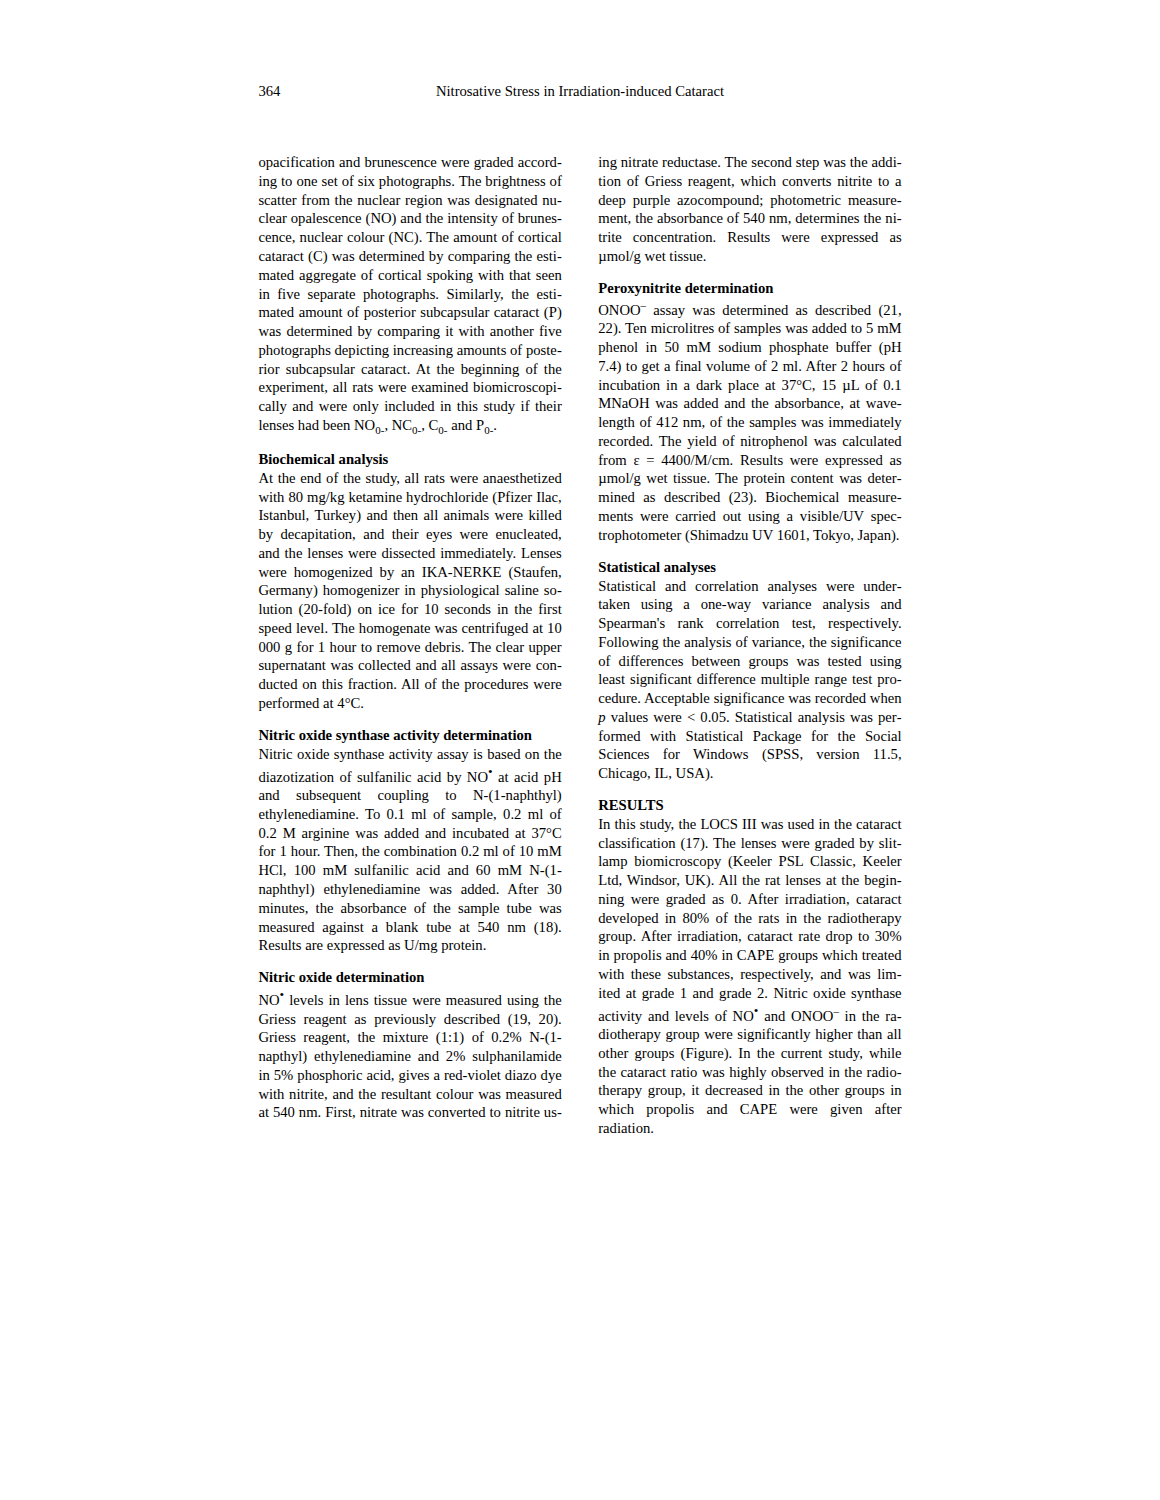364
Nitrosative Stress in Irradiation-induced Cataract
opacification and brunescence were graded according to one set of six photographs. The brightness of scatter from the nuclear region was designated nuclear opalescence (NO) and the intensity of brunescence, nuclear colour (NC). The amount of cortical cataract (C) was determined by comparing the estimated aggregate of cortical spoking with that seen in five separate photographs. Similarly, the estimated amount of posterior subcapsular cataract (P) was determined by comparing it with another five photographs depicting increasing amounts of posterior subcapsular cataract. At the beginning of the experiment, all rats were examined biomicroscopically and were only included in this study if their lenses had been NO0-, NC0-, C0- and P0-.
Biochemical analysis
At the end of the study, all rats were anaesthetized with 80 mg/kg ketamine hydrochloride (Pfizer Ilac, Istanbul, Turkey) and then all animals were killed by decapitation, and their eyes were enucleated, and the lenses were dissected immediately. Lenses were homogenized by an IKA-NERKE (Staufen, Germany) homogenizer in physiological saline solution (20-fold) on ice for 10 seconds in the first speed level. The homogenate was centrifuged at 10 000 g for 1 hour to remove debris. The clear upper supernatant was collected and all assays were conducted on this fraction. All of the procedures were performed at 4°C.
Nitric oxide synthase activity determination
Nitric oxide synthase activity assay is based on the diazotization of sulfanilic acid by NO• at acid pH and subsequent coupling to N-(1-naphthyl) ethylenediamine. To 0.1 ml of sample, 0.2 ml of 0.2 M arginine was added and incubated at 37°C for 1 hour. Then, the combination 0.2 ml of 10 mM HCl, 100 mM sulfanilic acid and 60 mM N-(1-naphthyl) ethylenediamine was added. After 30 minutes, the absorbance of the sample tube was measured against a blank tube at 540 nm (18). Results are expressed as U/mg protein.
Nitric oxide determination
NO• levels in lens tissue were measured using the Griess reagent as previously described (19, 20). Griess reagent, the mixture (1:1) of 0.2% N-(1-napthyl) ethylenediamine and 2% sulphanilamide in 5% phosphoric acid, gives a red-violet diazo dye with nitrite, and the resultant colour was measured at 540 nm. First, nitrate was converted to nitrite using nitrate reductase. The second step was the addition of Griess reagent, which converts nitrite to a deep purple azocompound; photometric measurement, the absorbance of 540 nm, determines the nitrite concentration. Results were expressed as µmol/g wet tissue.
Peroxynitrite determination
ONOO– assay was determined as described (21, 22). Ten microlitres of samples was added to 5 mM phenol in 50 mM sodium phosphate buffer (pH 7.4) to get a final volume of 2 ml. After 2 hours of incubation in a dark place at 37°C, 15 µL of 0.1 MNaOH was added and the absorbance, at wavelength of 412 nm, of the samples was immediately recorded. The yield of nitrophenol was calculated from ε = 4400/M/cm. Results were expressed as µmol/g wet tissue. The protein content was determined as described (23). Biochemical measurements were carried out using a visible/UV spectrophotometer (Shimadzu UV 1601, Tokyo, Japan).
Statistical analyses
Statistical and correlation analyses were undertaken using a one-way variance analysis and Spearman's rank correlation test, respectively. Following the analysis of variance, the significance of differences between groups was tested using least significant difference multiple range test procedure. Acceptable significance was recorded when p values were < 0.05. Statistical analysis was performed with Statistical Package for the Social Sciences for Windows (SPSS, version 11.5, Chicago, IL, USA).
RESULTS
In this study, the LOCS III was used in the cataract classification (17). The lenses were graded by slit-lamp biomicroscopy (Keeler PSL Classic, Keeler Ltd, Windsor, UK). All the rat lenses at the beginning were graded as 0. After irradiation, cataract developed in 80% of the rats in the radiotherapy group. After irradiation, cataract rate drop to 30% in propolis and 40% in CAPE groups which treated with these substances, respectively, and was limited at grade 1 and grade 2. Nitric oxide synthase activity and levels of NO• and ONOO– in the radiotherapy group were significantly higher than all other groups (Figure). In the current study, while the cataract ratio was highly observed in the radiotherapy group, it decreased in the other groups in which propolis and CAPE were given after radiation.